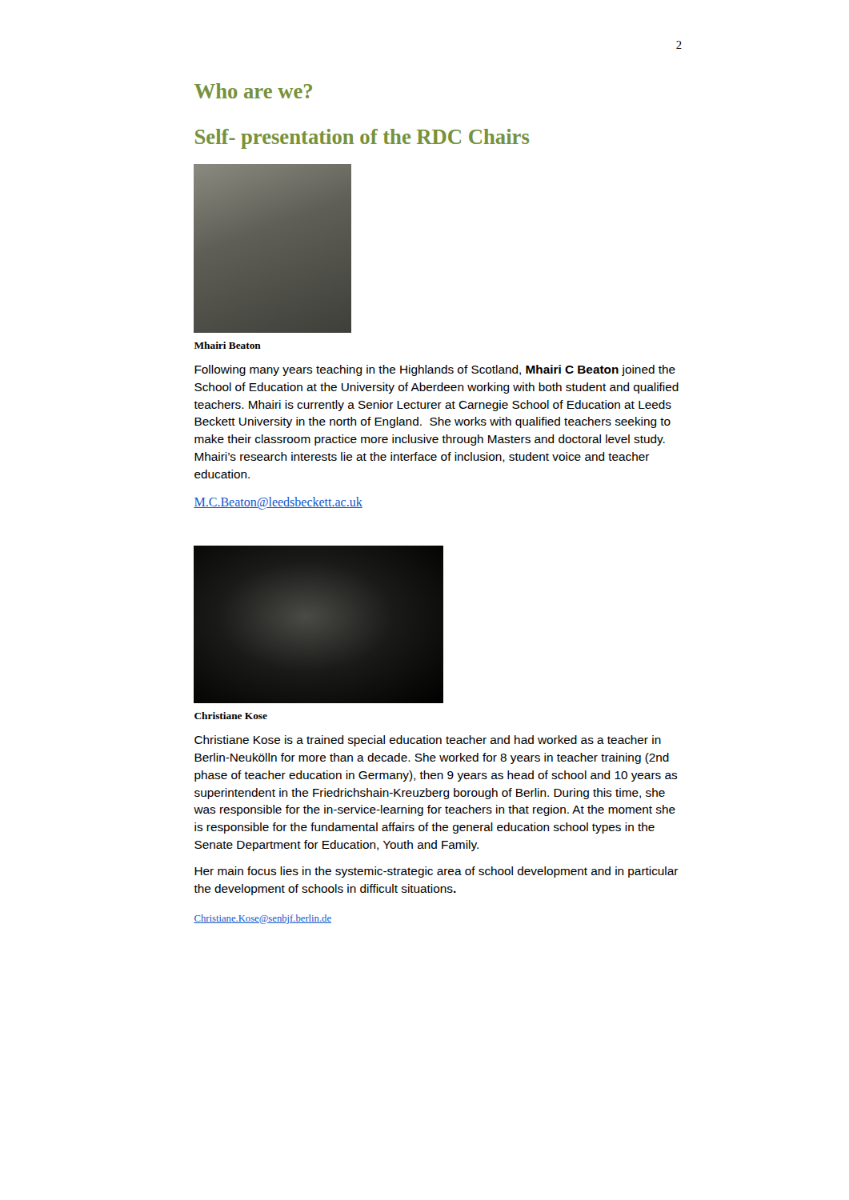2
Who are we?
Self- presentation of the RDC Chairs
Mhairi Beaton
Following many years teaching in the Highlands of Scotland, Mhairi C Beaton joined the School of Education at the University of Aberdeen working with both student and qualified teachers. Mhairi is currently a Senior Lecturer at Carnegie School of Education at Leeds Beckett University in the north of England. She works with qualified teachers seeking to make their classroom practice more inclusive through Masters and doctoral level study. Mhairi’s research interests lie at the interface of inclusion, student voice and teacher education.
M.C.Beaton@leedsbeckett.ac.uk
Christiane Kose
Christiane Kose is a trained special education teacher and had worked as a teacher in Berlin-Neukölln for more than a decade. She worked for 8 years in teacher training (2nd phase of teacher education in Germany), then 9 years as head of school and 10 years as superintendent in the Friedrichshain-Kreuzberg borough of Berlin. During this time, she was responsible for the in-service-learning for teachers in that region. At the moment she is responsible for the fundamental affairs of the general education school types in the Senate Department for Education, Youth and Family.
Her main focus lies in the systemic-strategic area of school development and in particular the development of schools in difficult situations.
Christiane.Kose@senbjf.berlin.de